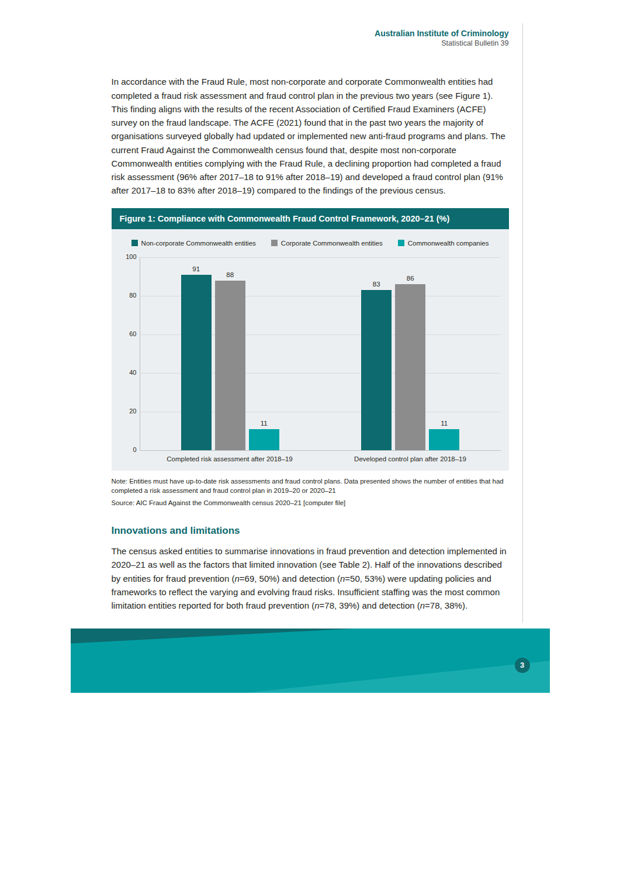Australian Institute of Criminology
Statistical Bulletin 39
In accordance with the Fraud Rule, most non-corporate and corporate Commonwealth entities had completed a fraud risk assessment and fraud control plan in the previous two years (see Figure 1). This finding aligns with the results of the recent Association of Certified Fraud Examiners (ACFE) survey on the fraud landscape. The ACFE (2021) found that in the past two years the majority of organisations surveyed globally had updated or implemented new anti-fraud programs and plans. The current Fraud Against the Commonwealth census found that, despite most non-corporate Commonwealth entities complying with the Fraud Rule, a declining proportion had completed a fraud risk assessment (96% after 2017–18 to 91% after 2018–19) and developed a fraud control plan (91% after 2017–18 to 83% after 2018–19) compared to the findings of the previous census.
Figure 1: Compliance with Commonwealth Fraud Control Framework, 2020–21 (%)
Non-corporate Commonwealth entities
Corporate Commonwealth entities
Commonwealth companies
100
80
60
40
20
0
91
88
11
83
86
11
Completed risk assessment after 2018–19
Developed control plan after 2018–19
Note: Entities must have up-to-date risk assessments and fraud control plans. Data presented shows the number of entities that had completed a risk assessment and fraud control plan in 2019–20 or 2020–21
Source: AIC Fraud Against the Commonwealth census 2020–21 [computer file]
Innovations and limitations
The census asked entities to summarise innovations in fraud prevention and detection implemented in 2020–21 as well as the factors that limited innovation (see Table 2). Half of the innovations described by entities for fraud prevention (n=69, 50%) and detection (n=50, 53%) were updating policies and frameworks to reflect the varying and evolving fraud risks. Insufficient staffing was the most common limitation entities reported for both fraud prevention (n=78, 39%) and detection (n=78, 38%).
3